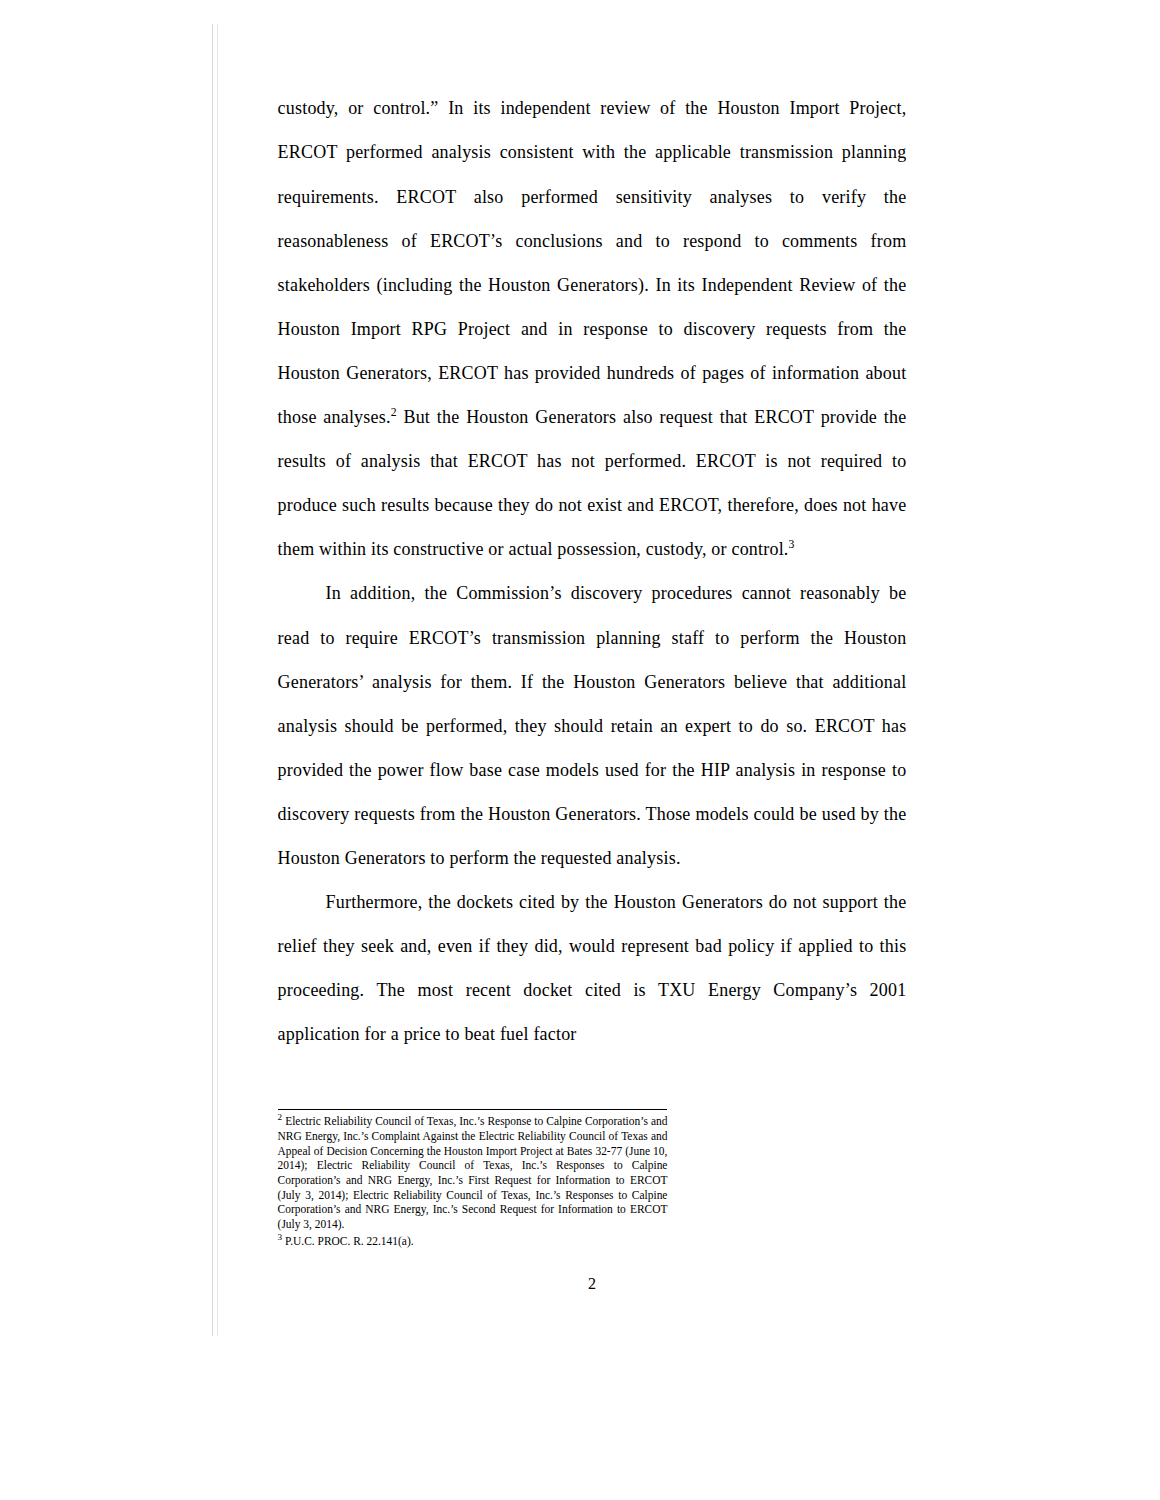custody, or control.” In its independent review of the Houston Import Project, ERCOT performed analysis consistent with the applicable transmission planning requirements. ERCOT also performed sensitivity analyses to verify the reasonableness of ERCOT’s conclusions and to respond to comments from stakeholders (including the Houston Generators). In its Independent Review of the Houston Import RPG Project and in response to discovery requests from the Houston Generators, ERCOT has provided hundreds of pages of information about those analyses.2 But the Houston Generators also request that ERCOT provide the results of analysis that ERCOT has not performed. ERCOT is not required to produce such results because they do not exist and ERCOT, therefore, does not have them within its constructive or actual possession, custody, or control.3
In addition, the Commission’s discovery procedures cannot reasonably be read to require ERCOT’s transmission planning staff to perform the Houston Generators’ analysis for them. If the Houston Generators believe that additional analysis should be performed, they should retain an expert to do so. ERCOT has provided the power flow base case models used for the HIP analysis in response to discovery requests from the Houston Generators. Those models could be used by the Houston Generators to perform the requested analysis.
Furthermore, the dockets cited by the Houston Generators do not support the relief they seek and, even if they did, would represent bad policy if applied to this proceeding. The most recent docket cited is TXU Energy Company’s 2001 application for a price to beat fuel factor
2 Electric Reliability Council of Texas, Inc.’s Response to Calpine Corporation’s and NRG Energy, Inc.’s Complaint Against the Electric Reliability Council of Texas and Appeal of Decision Concerning the Houston Import Project at Bates 32-77 (June 10, 2014); Electric Reliability Council of Texas, Inc.’s Responses to Calpine Corporation’s and NRG Energy, Inc.’s First Request for Information to ERCOT (July 3, 2014); Electric Reliability Council of Texas, Inc.’s Responses to Calpine Corporation’s and NRG Energy, Inc.’s Second Request for Information to ERCOT (July 3, 2014).
3 P.U.C. PROC. R. 22.141(a).
2